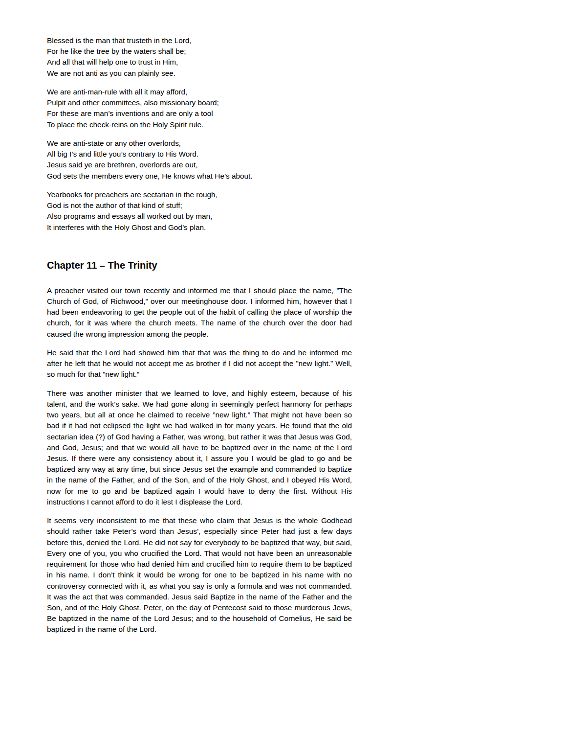Blessed is the man that trusteth in the Lord,
For he like the tree by the waters shall be;
And all that will help one to trust in Him,
We are not anti as you can plainly see.
We are anti-man-rule with all it may afford,
Pulpit and other committees, also missionary board;
For these are man’s inventions and are only a tool
To place the check-reins on the Holy Spirit rule.
We are anti-state or any other overlords,
All big I’s and little you’s contrary to His Word.
Jesus said ye are brethren, overlords are out,
God sets the members every one, He knows what He’s about.
Yearbooks for preachers are sectarian in the rough,
God is not the author of that kind of stuff;
Also programs and essays all worked out by man,
It interferes with the Holy Ghost and God’s plan.
Chapter 11 – The Trinity
A preacher visited our town recently and informed me that I should place the name, ”The Church of God, of Richwood,” over our meetinghouse door. I informed him, however that I had been endeavoring to get the people out of the habit of calling the place of worship the church, for it was where the church meets. The name of the church over the door had caused the wrong impression among the people.
He said that the Lord had showed him that that was the thing to do and he informed me after he left that he would not accept me as brother if I did not accept the ”new light.” Well, so much for that ”new light.”
There was another minister that we learned to love, and highly esteem, because of his talent, and the work’s sake. We had gone along in seemingly perfect harmony for perhaps two years, but all at once he claimed to receive ”new light.” That might not have been so bad if it had not eclipsed the light we had walked in for many years. He found that the old sectarian idea (?) of God having a Father, was wrong, but rather it was that Jesus was God, and God, Jesus; and that we would all have to be baptized over in the name of the Lord Jesus. If there were any consistency about it, I assure you I would be glad to go and be baptized any way at any time, but since Jesus set the example and commanded to baptize in the name of the Father, and of the Son, and of the Holy Ghost, and I obeyed His Word, now for me to go and be baptized again I would have to deny the first. Without His instructions I cannot afford to do it lest I displease the Lord.
It seems very inconsistent to me that these who claim that Jesus is the whole Godhead should rather take Peter’s word than Jesus’, especially since Peter had just a few days before this, denied the Lord. He did not say for everybody to be baptized that way, but said, Every one of you, you who crucified the Lord. That would not have been an unreasonable requirement for those who had denied him and crucified him to require them to be baptized in his name. I don’t think it would be wrong for one to be baptized in his name with no controversy connected with it, as what you say is only a formula and was not commanded. It was the act that was commanded. Jesus said Baptize in the name of the Father and the Son, and of the Holy Ghost. Peter, on the day of Pentecost said to those murderous Jews, Be baptized in the name of the Lord Jesus; and to the household of Cornelius, He said be baptized in the name of the Lord.